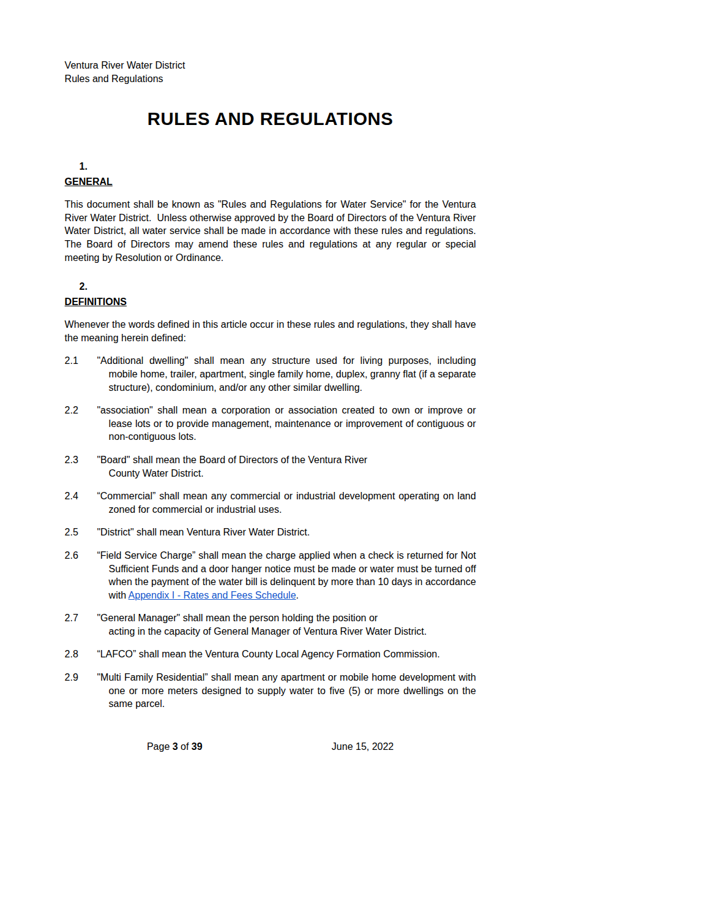Ventura River Water District
Rules and Regulations
RULES AND REGULATIONS
1.
GENERAL
This document shall be known as "Rules and Regulations for Water Service" for the Ventura River Water District. Unless otherwise approved by the Board of Directors of the Ventura River Water District, all water service shall be made in accordance with these rules and regulations. The Board of Directors may amend these rules and regulations at any regular or special meeting by Resolution or Ordinance.
2.
DEFINITIONS
Whenever the words defined in this article occur in these rules and regulations, they shall have the meaning herein defined:
2.1"Additional dwelling" shall mean any structure used for living purposes, including mobile home, trailer, apartment, single family home, duplex, granny flat (if a separate structure), condominium, and/or any other similar dwelling.
2.2"association" shall mean a corporation or association created to own or improve or lease lots or to provide management, maintenance or improvement of contiguous or non-contiguous lots.
2.3"Board" shall mean the Board of Directors of the Ventura River
County Water District.
2.4“Commercial” shall mean any commercial or industrial development operating on land zoned for commercial or industrial uses.
2.5"District" shall mean Ventura River Water District.
2.6“Field Service Charge” shall mean the charge applied when a check is returned for Not Sufficient Funds and a door hanger notice must be made or water must be turned off when the payment of the water bill is delinquent by more than 10 days in accordance with Appendix I - Rates and Fees Schedule.
2.7"General Manager" shall mean the person holding the position or
acting in the capacity of General Manager of Ventura River Water District.
2.8“LAFCO” shall mean the Ventura County Local Agency Formation Commission.
2.9"Multi Family Residential” shall mean any apartment or mobile home development with one or more meters designed to supply water to five (5) or more dwellings on the same parcel.
Page 3 of 39 June 15, 2022